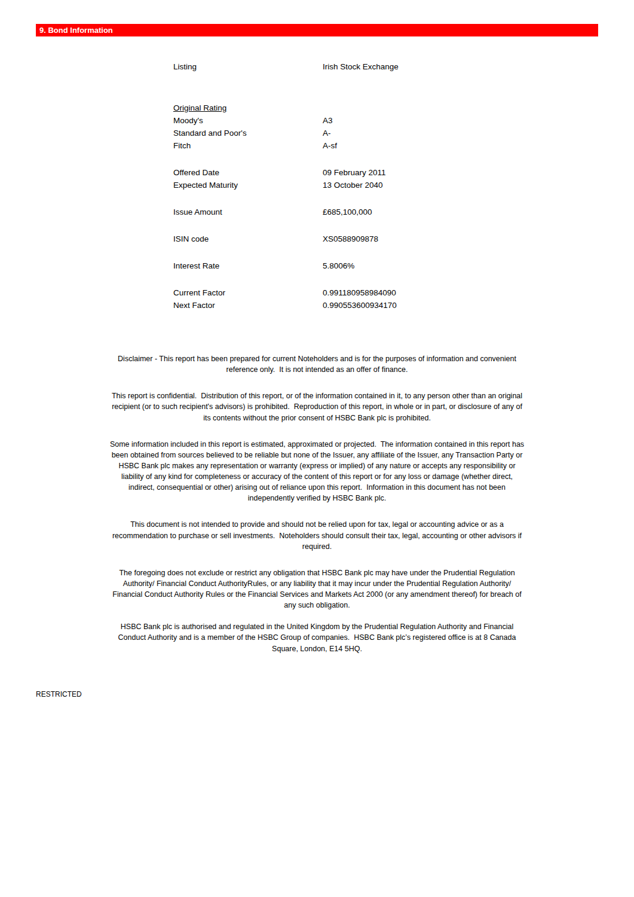9. Bond Information
| Listing | Irish Stock Exchange |
| Original Rating | |
| Moody's | A3 |
| Standard and Poor's | A- |
| Fitch | A-sf |
| Offered Date | 09 February 2011 |
| Expected Maturity | 13 October 2040 |
| Issue Amount | £685,100,000 |
| ISIN code | XS0588909878 |
| Interest Rate | 5.8006% |
| Current Factor | 0.991180958984090 |
| Next Factor | 0.990553600934170 |
Disclaimer - This report has been prepared for current Noteholders and is for the purposes of information and convenient reference only. It is not intended as an offer of finance.
This report is confidential. Distribution of this report, or of the information contained in it, to any person other than an original recipient (or to such recipient's advisors) is prohibited. Reproduction of this report, in whole or in part, or disclosure of any of its contents without the prior consent of HSBC Bank plc is prohibited.
Some information included in this report is estimated, approximated or projected. The information contained in this report has been obtained from sources believed to be reliable but none of the Issuer, any affiliate of the Issuer, any Transaction Party or HSBC Bank plc makes any representation or warranty (express or implied) of any nature or accepts any responsibility or liability of any kind for completeness or accuracy of the content of this report or for any loss or damage (whether direct, indirect, consequential or other) arising out of reliance upon this report. Information in this document has not been independently verified by HSBC Bank plc.
This document is not intended to provide and should not be relied upon for tax, legal or accounting advice or as a recommendation to purchase or sell investments. Noteholders should consult their tax, legal, accounting or other advisors if required.
The foregoing does not exclude or restrict any obligation that HSBC Bank plc may have under the Prudential Regulation Authority/ Financial Conduct AuthorityRules, or any liability that it may incur under the Prudential Regulation Authority/ Financial Conduct Authority Rules or the Financial Services and Markets Act 2000 (or any amendment thereof) for breach of any such obligation.
HSBC Bank plc is authorised and regulated in the United Kingdom by the Prudential Regulation Authority and Financial Conduct Authority and is a member of the HSBC Group of companies. HSBC Bank plc’s registered office is at 8 Canada Square, London, E14 5HQ.
RESTRICTED